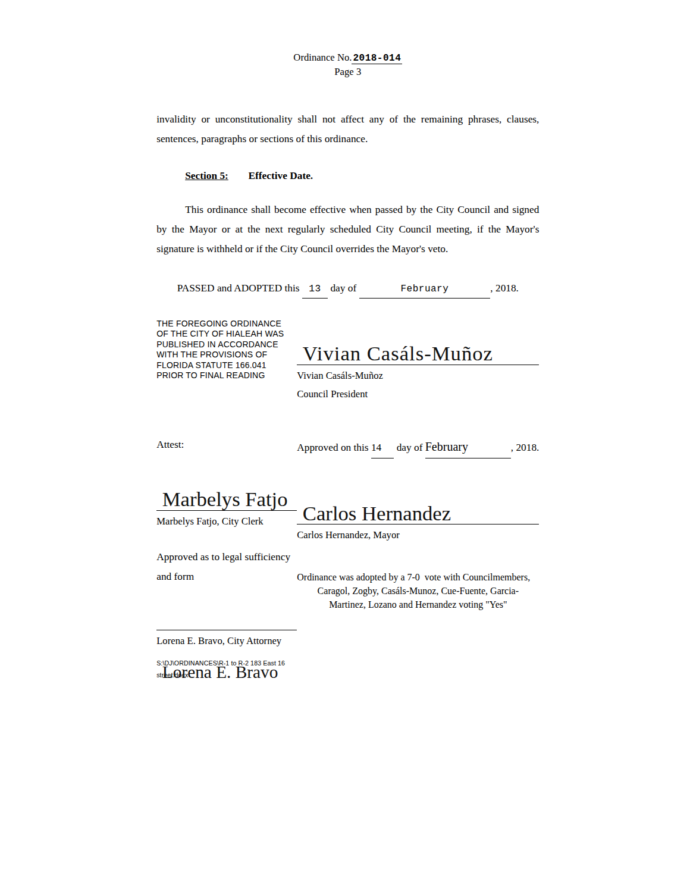Ordinance No.2018-014
Page 3
invalidity or unconstitutionality shall not affect any of the remaining phrases, clauses, sentences, paragraphs or sections of this ordinance.
Section 5: Effective Date.
This ordinance shall become effective when passed by the City Council and signed by the Mayor or at the next regularly scheduled City Council meeting, if the Mayor's signature is withheld or if the City Council overrides the Mayor's veto.
PASSED and ADOPTED this 13 day of February, 2018.
| The foregoing ordinance of the City of Hialeah was published in accordance with the provisions of Florida Statute 166.041 prior to final reading | Vivian Casáls-Muñoz Vivian Casáls-Muñoz Council President |
| Attest: Marbelys Fatjo Marbelys Fatjo, City Clerk Approved as to legal sufficiency and form Lorena E. Bravo Lorena E. Bravo, City Attorney S:\DJ\ORDINANCES\R-1 to R-2 183 East 16 street.docx | Approved on this 14 day of February , 2018. Carlos Hernandez Carlos Hernandez, Mayor Ordinance was adopted by a 7-0 vote with Councilmembers, Caragol, Zogby, Casáls-Munoz, Cue-Fuente, Garcia- Martinez, Lozano and Hernandez voting "Yes" |